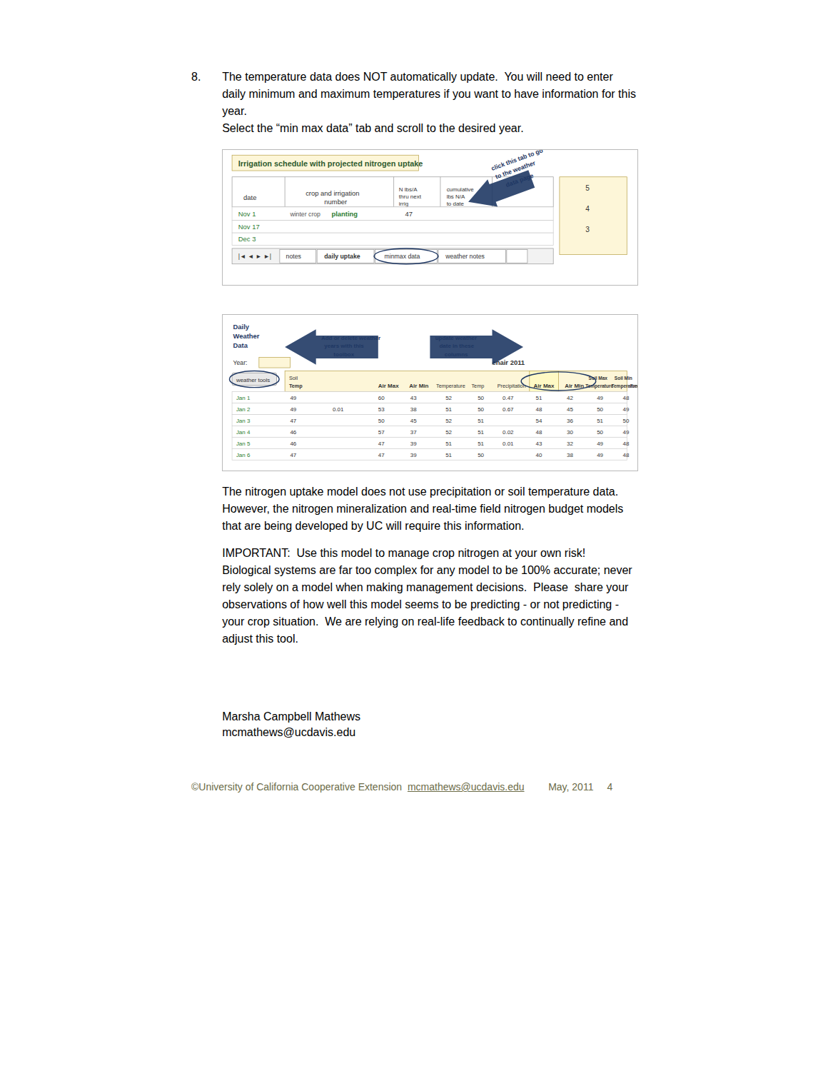8. The temperature data does NOT automatically update. You will need to enter daily minimum and maximum temperatures if you want to have information for this year.
Select the “min max data” tab and scroll to the desired year.
Irrigation schedule with projected nitrogen uptake date crop and irrigation number N lbs/A thru next irrig cumulative lbs N/A to date Nov 1 winter crop planting 47 Nov 17 Dec 3 5 4 3 |◄ ◄ ► ►| notes daily uptake minmax data weather notes click this tab to go to the weather data page
Daily Weather Data Year: weather tools Soil Temp Air Max Air Min Temperature Temp Precipitation Air Max Air Min Soil Max Temperature Soil Min Temperature Precipita enair 2011 Air Max Jan 1 49 60 43 52 50 0.47 51 42 49 48 Jan 2 49 0.01 53 38 51 50 0.67 48 45 50 49 Jan 3 47 50 45 52 51 54 36 51 50 Jan 4 46 57 37 52 51 0.02 48 30 50 49 Jan 5 46 47 39 51 51 0.01 43 32 49 48 Jan 6 47 47 39 51 50 40 38 49 48 Add or delete weather years with this toolbox update weather date in these columns
The nitrogen uptake model does not use precipitation or soil temperature data. However, the nitrogen mineralization and real-time field nitrogen budget models that are being developed by UC will require this information.
IMPORTANT: Use this model to manage crop nitrogen at your own risk! Biological systems are far too complex for any model to be 100% accurate; never rely solely on a model when making management decisions. Please share your observations of how well this model seems to be predicting - or not predicting - your crop situation. We are relying on real-life feedback to continually refine and adjust this tool.
Marsha Campbell Mathews
mcmathews@ucdavis.edu
©University of California Cooperative Extension mcmathews@ucdavis.edu May, 2011 4